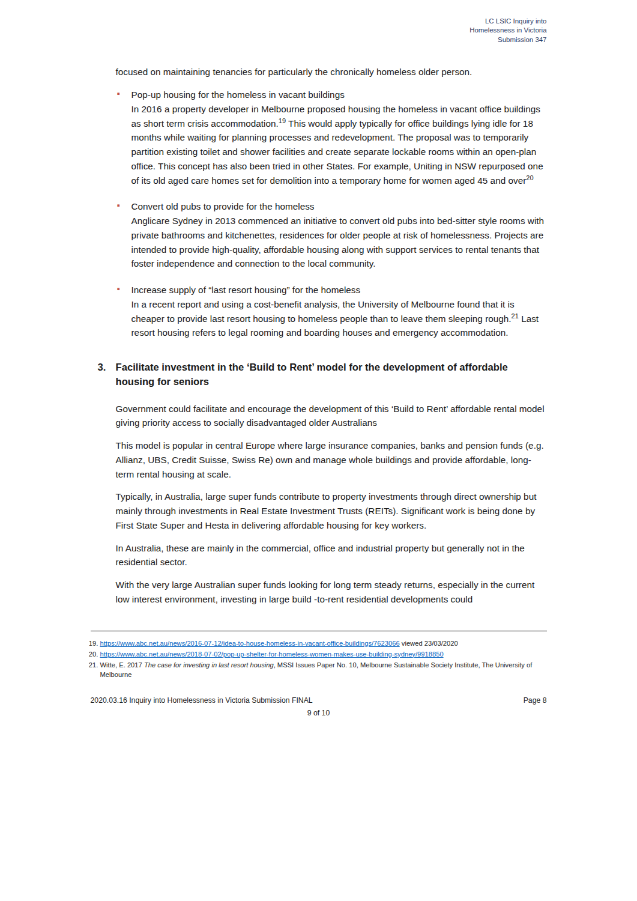LC LSIC Inquiry into
Homelessness in Victoria
Submission 347
focused on maintaining tenancies for particularly the chronically homeless older person.
Pop-up housing for the homeless in vacant buildings
In 2016 a property developer in Melbourne proposed housing the homeless in vacant office buildings as short term crisis accommodation.19 This would apply typically for office buildings lying idle for 18 months while waiting for planning processes and redevelopment. The proposal was to temporarily partition existing toilet and shower facilities and create separate lockable rooms within an open-plan office. This concept has also been tried in other States. For example, Uniting in NSW repurposed one of its old aged care homes set for demolition into a temporary home for women aged 45 and over20
Convert old pubs to provide for the homeless
Anglicare Sydney in 2013 commenced an initiative to convert old pubs into bed-sitter style rooms with private bathrooms and kitchenettes, residences for older people at risk of homelessness. Projects are intended to provide high-quality, affordable housing along with support services to rental tenants that foster independence and connection to the local community.
Increase supply of “last resort housing” for the homeless
In a recent report and using a cost-benefit analysis, the University of Melbourne found that it is cheaper to provide last resort housing to homeless people than to leave them sleeping rough.21 Last resort housing refers to legal rooming and boarding houses and emergency accommodation.
3. Facilitate investment in the ‘Build to Rent’ model for the development of affordable housing for seniors
Government could facilitate and encourage the development of this ‘Build to Rent’ affordable rental model giving priority access to socially disadvantaged older Australians
This model is popular in central Europe where large insurance companies, banks and pension funds (e.g. Allianz, UBS, Credit Suisse, Swiss Re) own and manage whole buildings and provide affordable, long-term rental housing at scale.
Typically, in Australia, large super funds contribute to property investments through direct ownership but mainly through investments in Real Estate Investment Trusts (REITs). Significant work is being done by First State Super and Hesta in delivering affordable housing for key workers.
In Australia, these are mainly in the commercial, office and industrial property but generally not in the residential sector.
With the very large Australian super funds looking for long term steady returns, especially in the current low interest environment, investing in large build -to-rent residential developments could
https://www.abc.net.au/news/2016-07-12/idea-to-house-homeless-in-vacant-office-buildings/7623066 viewed 23/03/2020
https://www.abc.net.au/news/2018-07-02/pop-up-shelter-for-homeless-women-makes-use-building-sydney/9918850
Witte, E. 2017 The case for investing in last resort housing, MSSI Issues Paper No. 10, Melbourne Sustainable Society Institute, The University of Melbourne
2020.03.16 Inquiry into Homelessness in Victoria Submission FINAL
Page 8
9 of 10